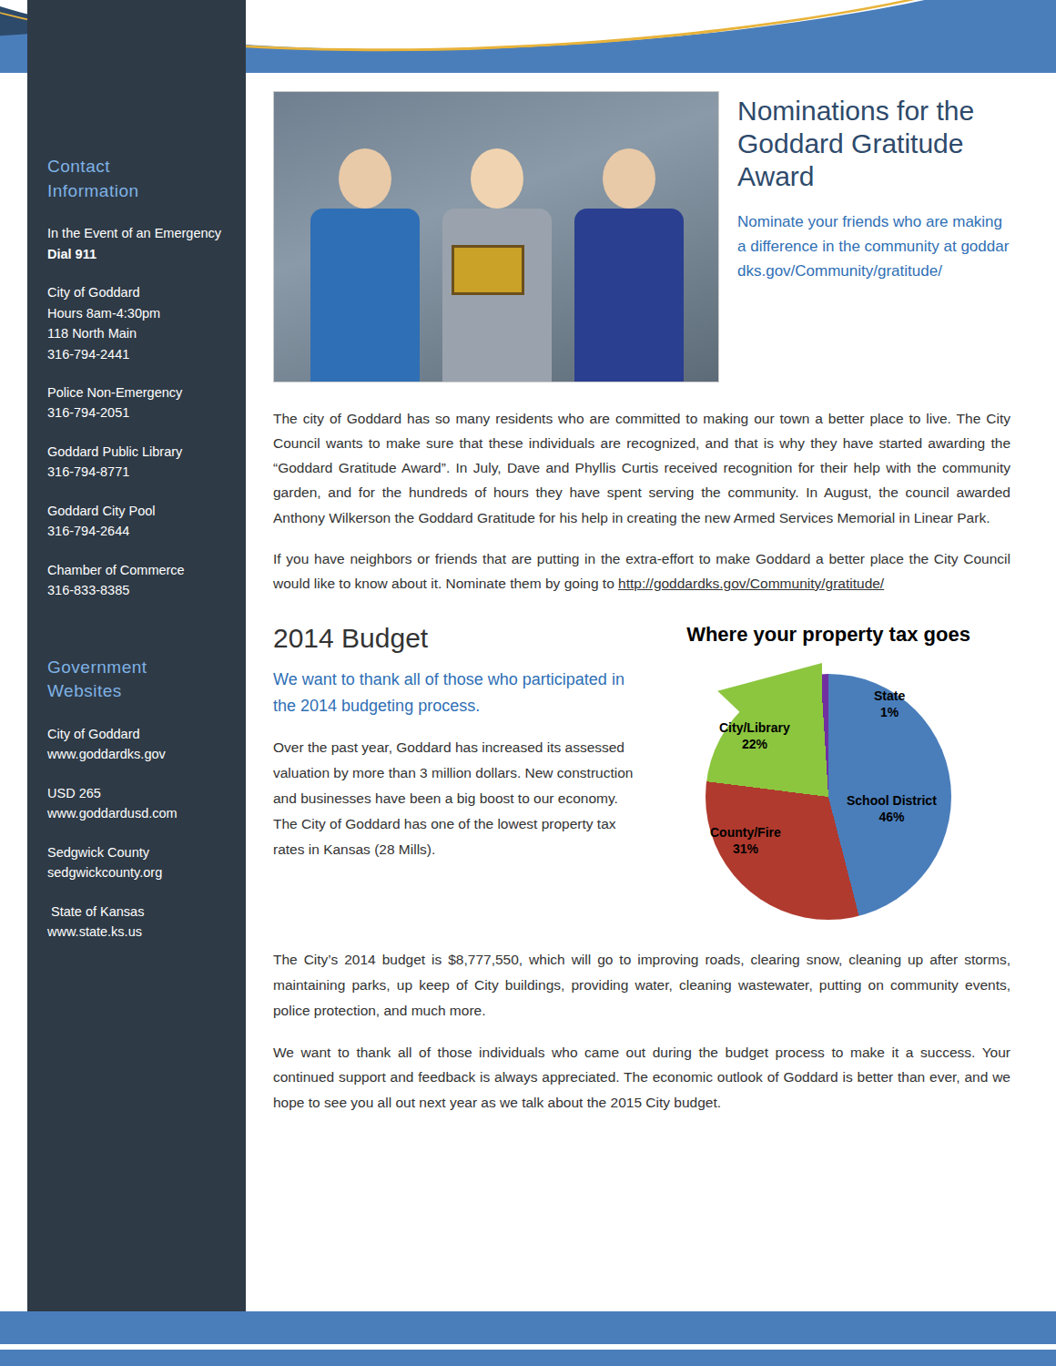Contact
Information
In the Event of an Emergency
Dial 911
City of Goddard
Hours 8am-4:30pm
118 North Main
316-794-2441
Police Non-Emergency
316-794-2051
Goddard Public Library
316-794-8771
Goddard City Pool
316-794-2644
Chamber of Commerce
316-833-8385
Government
Websites
City of Goddard
www.goddardks.gov
USD 265
www.goddardusd.com
Sedgwick County
sedgwickcounty.org
State of Kansas
www.state.ks.us
Nominations for the Goddard Gratitude Award
Nominate your friends who are making a difference in the community at goddardks.gov/Community/gratitude/
The city of Goddard has so many residents who are committed to making our town a better place to live. The City Council wants to make sure that these individuals are recognized, and that is why they have started awarding the “Goddard Gratitude Award”. In July, Dave and Phyllis Curtis received recognition for their help with the community garden, and for the hundreds of hours they have spent serving the community. In August, the council awarded Anthony Wilkerson the Goddard Gratitude for his help in creating the new Armed Services Memorial in Linear Park.
If you have neighbors or friends that are putting in the extra-effort to make Goddard a better place the City Council would like to know about it. Nominate them by going to http://goddardks.gov/Community/gratitude/
2014 Budget
We want to thank all of those who participated in the 2014 budgeting process.
Over the past year, Goddard has increased its assessed valuation by more than 3 million dollars. New construction and businesses have been a big boost to our economy. The City of Goddard has one of the lowest property tax rates in Kansas (28 Mills).
Where your property tax goes
School District
46%
County/Fire
31%
City/Library
22%
State
1%
The City’s 2014 budget is $8,777,550, which will go to improving roads, clearing snow, cleaning up after storms, maintaining parks, up keep of City buildings, providing water, cleaning wastewater, putting on community events, police protection, and much more.
We want to thank all of those individuals who came out during the budget process to make it a success. Your continued support and feedback is always appreciated. The economic outlook of Goddard is better than ever, and we hope to see you all out next year as we talk about the 2015 City budget.